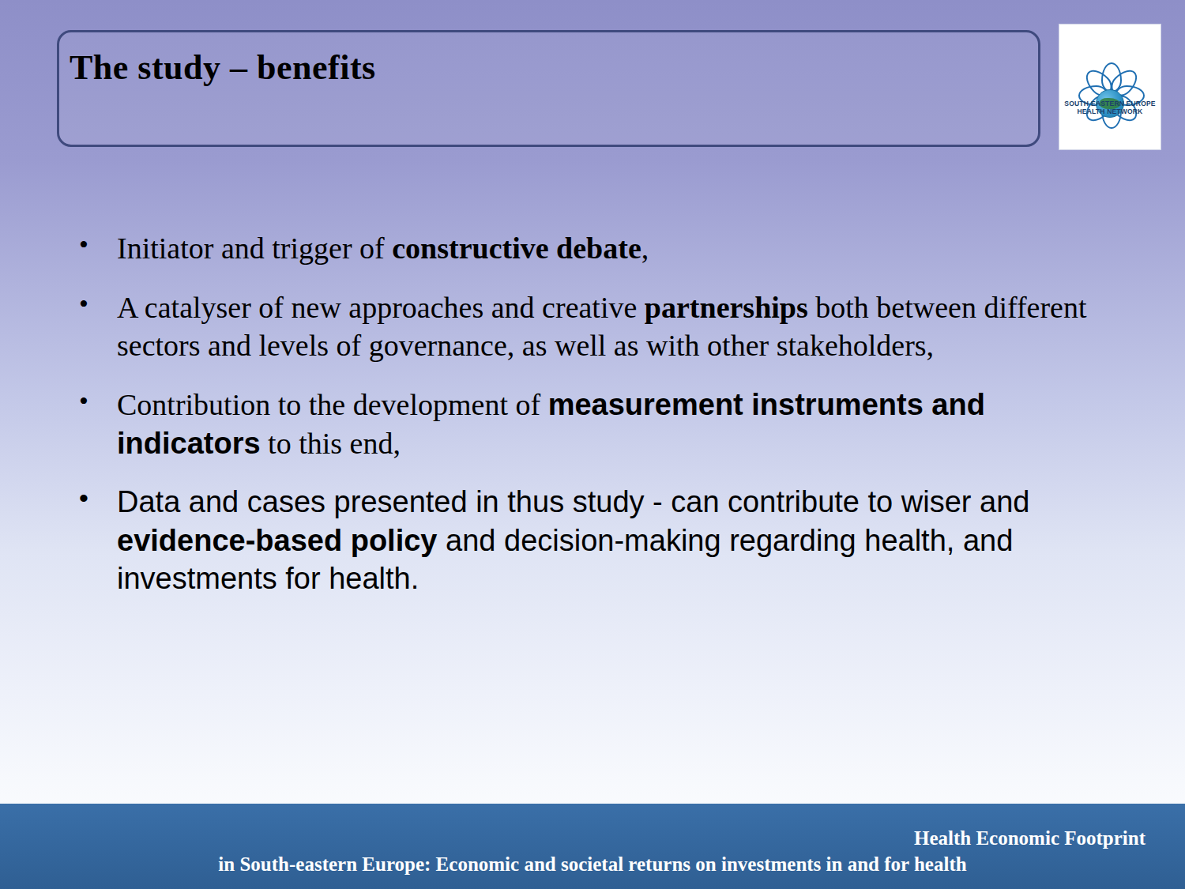The study – benefits
SOUTH-EASTERN EUROPE
HEALTH NETWORK
Initiator and trigger of constructive debate,
A catalyser of new approaches and creative partnerships both between different sectors and levels of governance, as well as with other stakeholders,
Contribution to the development of measurement instruments and indicators to this end,
Data and cases presented in thus study - can contribute to wiser and evidence-based policy and decision-making regarding health, and investments for health.
Health Economic Footprint in South-eastern Europe: Economic and societal returns on investments in and for health